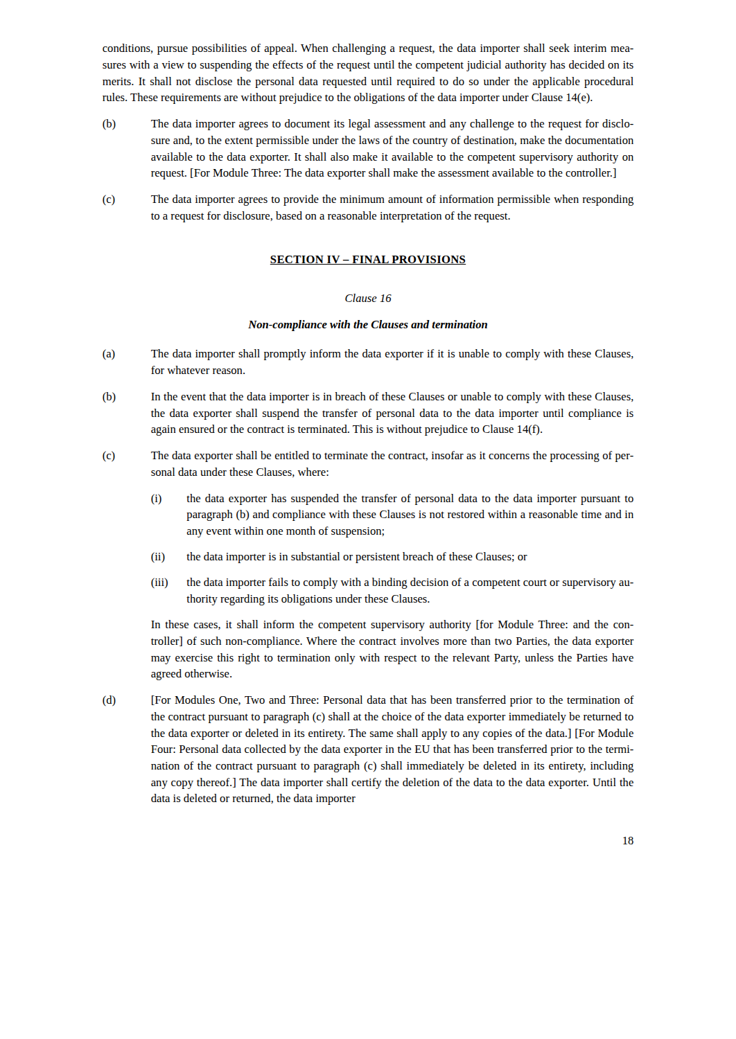conditions, pursue possibilities of appeal. When challenging a request, the data importer shall seek interim measures with a view to suspending the effects of the request until the competent judicial authority has decided on its merits. It shall not disclose the personal data requested until required to do so under the applicable procedural rules. These requirements are without prejudice to the obligations of the data importer under Clause 14(e).
(b)
The data importer agrees to document its legal assessment and any challenge to the request for disclosure and, to the extent permissible under the laws of the country of destination, make the documentation available to the data exporter. It shall also make it available to the competent supervisory authority on request. [For Module Three: The data exporter shall make the assessment available to the controller.]
(c)
The data importer agrees to provide the minimum amount of information permissible when responding to a request for disclosure, based on a reasonable interpretation of the request.
SECTION IV – FINAL PROVISIONS
Clause 16
Non-compliance with the Clauses and termination
(a)
The data importer shall promptly inform the data exporter if it is unable to comply with these Clauses, for whatever reason.
(b)
In the event that the data importer is in breach of these Clauses or unable to comply with these Clauses, the data exporter shall suspend the transfer of personal data to the data importer until compliance is again ensured or the contract is terminated. This is without prejudice to Clause 14(f).
(c)
The data exporter shall be entitled to terminate the contract, insofar as it concerns the processing of personal data under these Clauses, where:
(i) the data exporter has suspended the transfer of personal data to the data importer pursuant to paragraph (b) and compliance with these Clauses is not restored within a reasonable time and in any event within one month of suspension;
(ii) the data importer is in substantial or persistent breach of these Clauses; or
(iii) the data importer fails to comply with a binding decision of a competent court or supervisory authority regarding its obligations under these Clauses.
In these cases, it shall inform the competent supervisory authority [for Module Three: and the controller] of such non-compliance. Where the contract involves more than two Parties, the data exporter may exercise this right to termination only with respect to the relevant Party, unless the Parties have agreed otherwise.
(d)
[For Modules One, Two and Three: Personal data that has been transferred prior to the termination of the contract pursuant to paragraph (c) shall at the choice of the data exporter immediately be returned to the data exporter or deleted in its entirety. The same shall apply to any copies of the data.] [For Module Four: Personal data collected by the data exporter in the EU that has been transferred prior to the termination of the contract pursuant to paragraph (c) shall immediately be deleted in its entirety, including any copy thereof.] The data importer shall certify the deletion of the data to the data exporter. Until the data is deleted or returned, the data importer
18